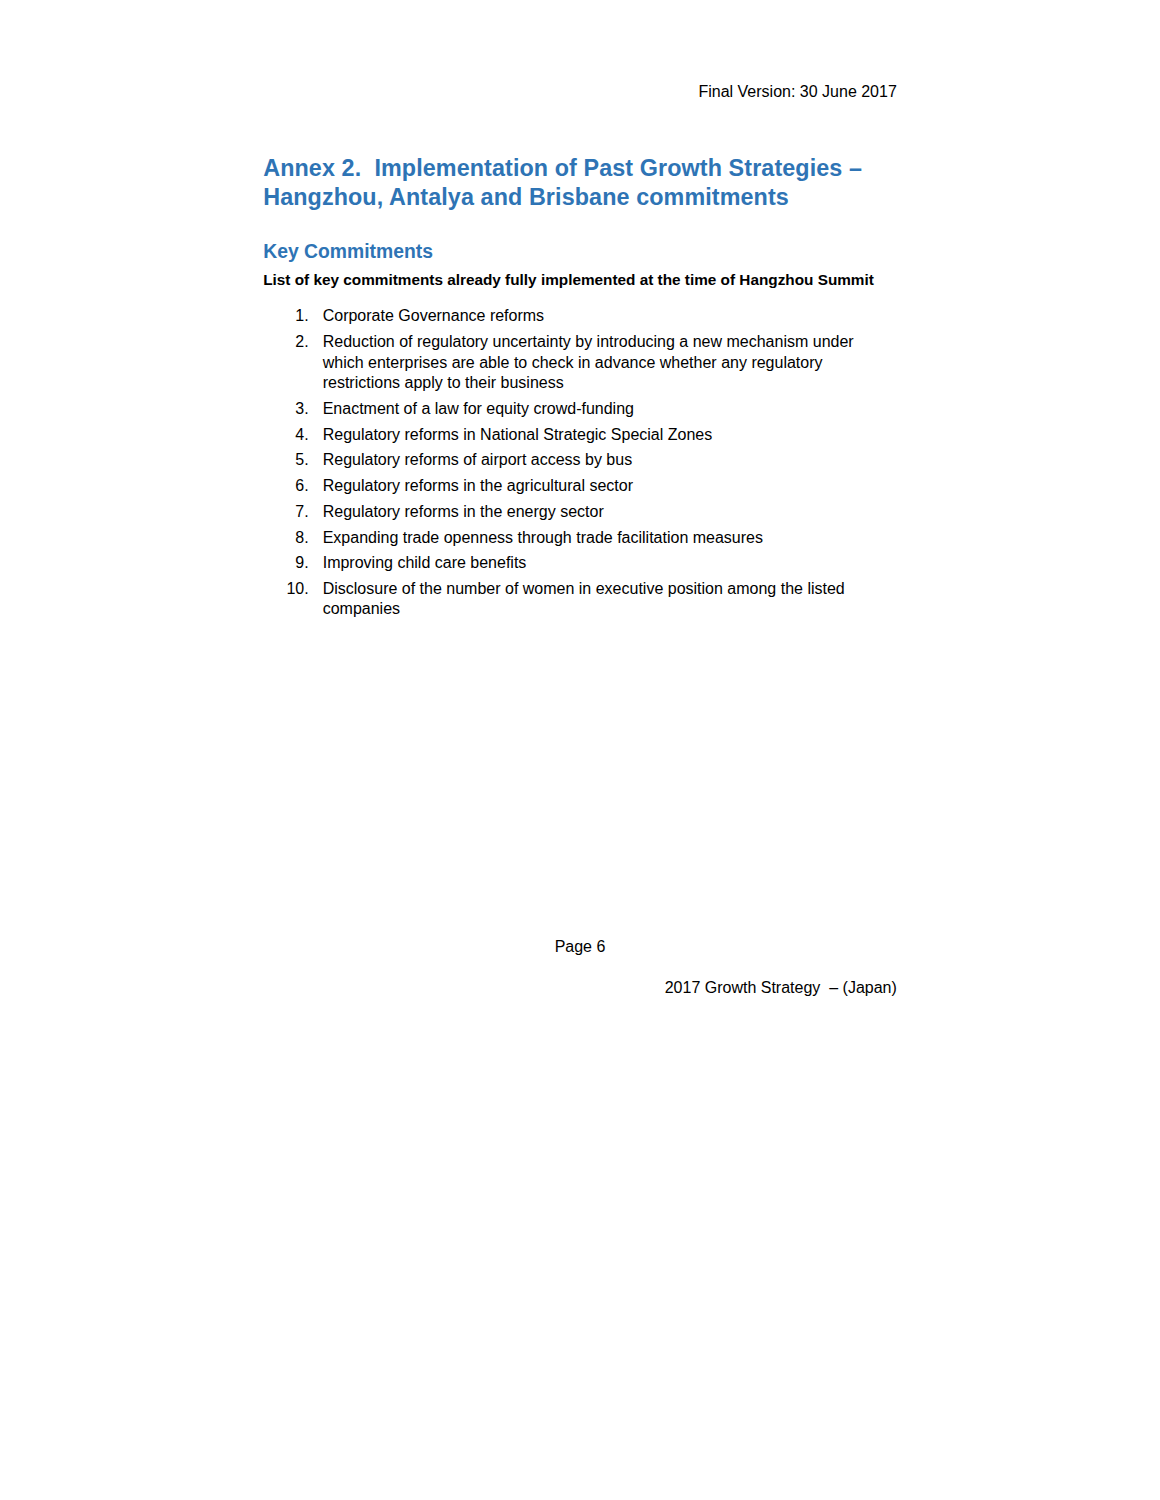Final Version: 30 June 2017
Annex 2. Implementation of Past Growth Strategies – Hangzhou, Antalya and Brisbane commitments
Key Commitments
List of key commitments already fully implemented at the time of Hangzhou Summit
Corporate Governance reforms
Reduction of regulatory uncertainty by introducing a new mechanism under which enterprises are able to check in advance whether any regulatory restrictions apply to their business
Enactment of a law for equity crowd-funding
Regulatory reforms in National Strategic Special Zones
Regulatory reforms of airport access by bus
Regulatory reforms in the agricultural sector
Regulatory reforms in the energy sector
Expanding trade openness through trade facilitation measures
Improving child care benefits
Disclosure of the number of women in executive position among the listed companies
Page 6
2017 Growth Strategy – (Japan)